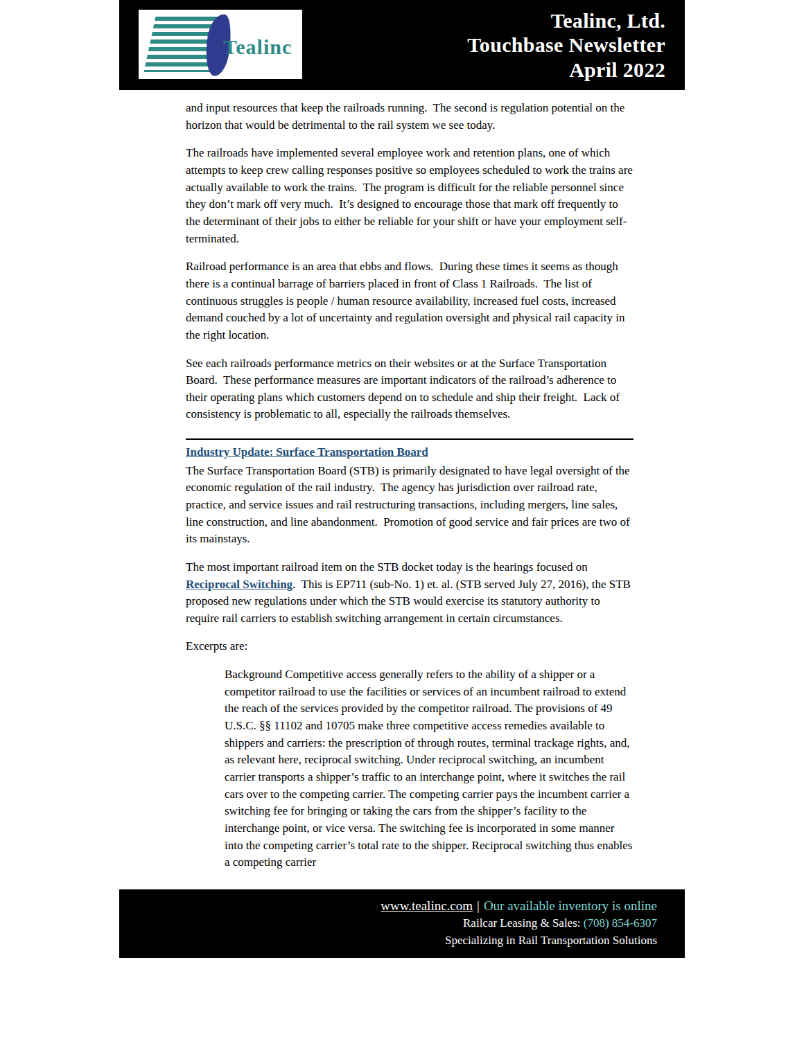Tealinc
Tealinc, Ltd.
Touchbase Newsletter
April 2022
and input resources that keep the railroads running. The second is regulation potential on the horizon that would be detrimental to the rail system we see today.
The railroads have implemented several employee work and retention plans, one of which attempts to keep crew calling responses positive so employees scheduled to work the trains are actually available to work the trains. The program is difficult for the reliable personnel since they don’t mark off very much. It’s designed to encourage those that mark off frequently to the determinant of their jobs to either be reliable for your shift or have your employment self-terminated.
Railroad performance is an area that ebbs and flows. During these times it seems as though there is a continual barrage of barriers placed in front of Class 1 Railroads. The list of continuous struggles is people / human resource availability, increased fuel costs, increased demand couched by a lot of uncertainty and regulation oversight and physical rail capacity in the right location.
See each railroads performance metrics on their websites or at the Surface Transportation Board. These performance measures are important indicators of the railroad’s adherence to their operating plans which customers depend on to schedule and ship their freight. Lack of consistency is problematic to all, especially the railroads themselves.
Industry Update: Surface Transportation Board
The Surface Transportation Board (STB) is primarily designated to have legal oversight of the economic regulation of the rail industry. The agency has jurisdiction over railroad rate, practice, and service issues and rail restructuring transactions, including mergers, line sales, line construction, and line abandonment. Promotion of good service and fair prices are two of its mainstays.
The most important railroad item on the STB docket today is the hearings focused on Reciprocal Switching. This is EP711 (sub-No. 1) et. al. (STB served July 27, 2016), the STB proposed new regulations under which the STB would exercise its statutory authority to require rail carriers to establish switching arrangement in certain circumstances.
Excerpts are:
Background Competitive access generally refers to the ability of a shipper or a competitor railroad to use the facilities or services of an incumbent railroad to extend the reach of the services provided by the competitor railroad. The provisions of 49 U.S.C. §§ 11102 and 10705 make three competitive access remedies available to shippers and carriers: the prescription of through routes, terminal trackage rights, and, as relevant here, reciprocal switching. Under reciprocal switching, an incumbent carrier transports a shipper’s traffic to an interchange point, where it switches the rail cars over to the competing carrier. The competing carrier pays the incumbent carrier a switching fee for bringing or taking the cars from the shipper’s facility to the interchange point, or vice versa. The switching fee is incorporated in some manner into the competing carrier’s total rate to the shipper. Reciprocal switching thus enables a competing carrier
www.tealinc.com|Our available inventory is online
Railcar Leasing & Sales: (708) 854-6307
Specializing in Rail Transportation Solutions